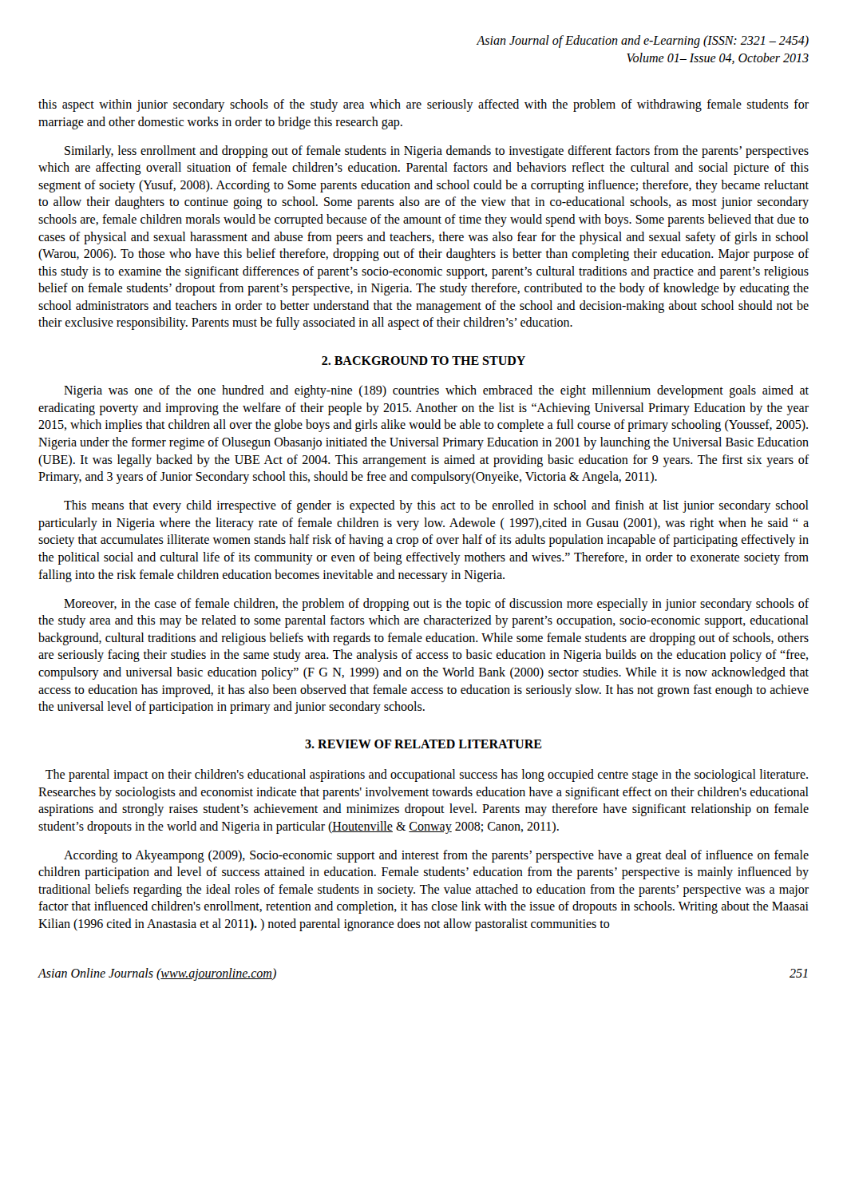Asian Journal of Education and e-Learning (ISSN: 2321 – 2454)
Volume 01– Issue 04, October 2013
this aspect within junior secondary schools of the study area which are seriously affected with the problem of withdrawing female students for marriage and other domestic works in order to bridge this research gap.
Similarly, less enrollment and dropping out of female students in Nigeria demands to investigate different factors from the parents’ perspectives which are affecting overall situation of female children’s education. Parental factors and behaviors reflect the cultural and social picture of this segment of society (Yusuf, 2008). According to Some parents education and school could be a corrupting influence; therefore, they became reluctant to allow their daughters to continue going to school. Some parents also are of the view that in co-educational schools, as most junior secondary schools are, female children morals would be corrupted because of the amount of time they would spend with boys. Some parents believed that due to cases of physical and sexual harassment and abuse from peers and teachers, there was also fear for the physical and sexual safety of girls in school (Warou, 2006). To those who have this belief therefore, dropping out of their daughters is better than completing their education. Major purpose of this study is to examine the significant differences of parent’s socio-economic support, parent’s cultural traditions and practice and parent’s religious belief on female students’ dropout from parent’s perspective, in Nigeria. The study therefore, contributed to the body of knowledge by educating the school administrators and teachers in order to better understand that the management of the school and decision-making about school should not be their exclusive responsibility. Parents must be fully associated in all aspect of their children’s’ education.
2. Background to the Study
Nigeria was one of the one hundred and eighty-nine (189) countries which embraced the eight millennium development goals aimed at eradicating poverty and improving the welfare of their people by 2015. Another on the list is “Achieving Universal Primary Education by the year 2015, which implies that children all over the globe boys and girls alike would be able to complete a full course of primary schooling (Youssef, 2005). Nigeria under the former regime of Olusegun Obasanjo initiated the Universal Primary Education in 2001 by launching the Universal Basic Education (UBE). It was legally backed by the UBE Act of 2004. This arrangement is aimed at providing basic education for 9 years. The first six years of Primary, and 3 years of Junior Secondary school this, should be free and compulsory(Onyeike, Victoria & Angela, 2011).
This means that every child irrespective of gender is expected by this act to be enrolled in school and finish at list junior secondary school particularly in Nigeria where the literacy rate of female children is very low. Adewole ( 1997),cited in Gusau (2001), was right when he said “ a society that accumulates illiterate women stands half risk of having a crop of over half of its adults population incapable of participating effectively in the political social and cultural life of its community or even of being effectively mothers and wives.” Therefore, in order to exonerate society from falling into the risk female children education becomes inevitable and necessary in Nigeria.
Moreover, in the case of female children, the problem of dropping out is the topic of discussion more especially in junior secondary schools of the study area and this may be related to some parental factors which are characterized by parent’s occupation, socio-economic support, educational background, cultural traditions and religious beliefs with regards to female education. While some female students are dropping out of schools, others are seriously facing their studies in the same study area. The analysis of access to basic education in Nigeria builds on the education policy of “free, compulsory and universal basic education policy” (F G N, 1999) and on the World Bank (2000) sector studies. While it is now acknowledged that access to education has improved, it has also been observed that female access to education is seriously slow. It has not grown fast enough to achieve the universal level of participation in primary and junior secondary schools.
3. Review of Related Literature
The parental impact on their children's educational aspirations and occupational success has long occupied centre stage in the sociological literature. Researches by sociologists and economist indicate that parents' involvement towards education have a significant effect on their children's educational aspirations and strongly raises student’s achievement and minimizes dropout level. Parents may therefore have significant relationship on female student’s dropouts in the world and Nigeria in particular (Houtenville & Conway 2008; Canon, 2011).
According to Akyeampong (2009), Socio-economic support and interest from the parents’ perspective have a great deal of influence on female children participation and level of success attained in education. Female students’ education from the parents’ perspective is mainly influenced by traditional beliefs regarding the ideal roles of female students in society. The value attached to education from the parents’ perspective was a major factor that influenced children's enrollment, retention and completion, it has close link with the issue of dropouts in schools. Writing about the Maasai Kilian (1996 cited in Anastasia et al 2011). ) noted parental ignorance does not allow pastoralist communities to
Asian Online Journals (www.ajouronline.com) 251